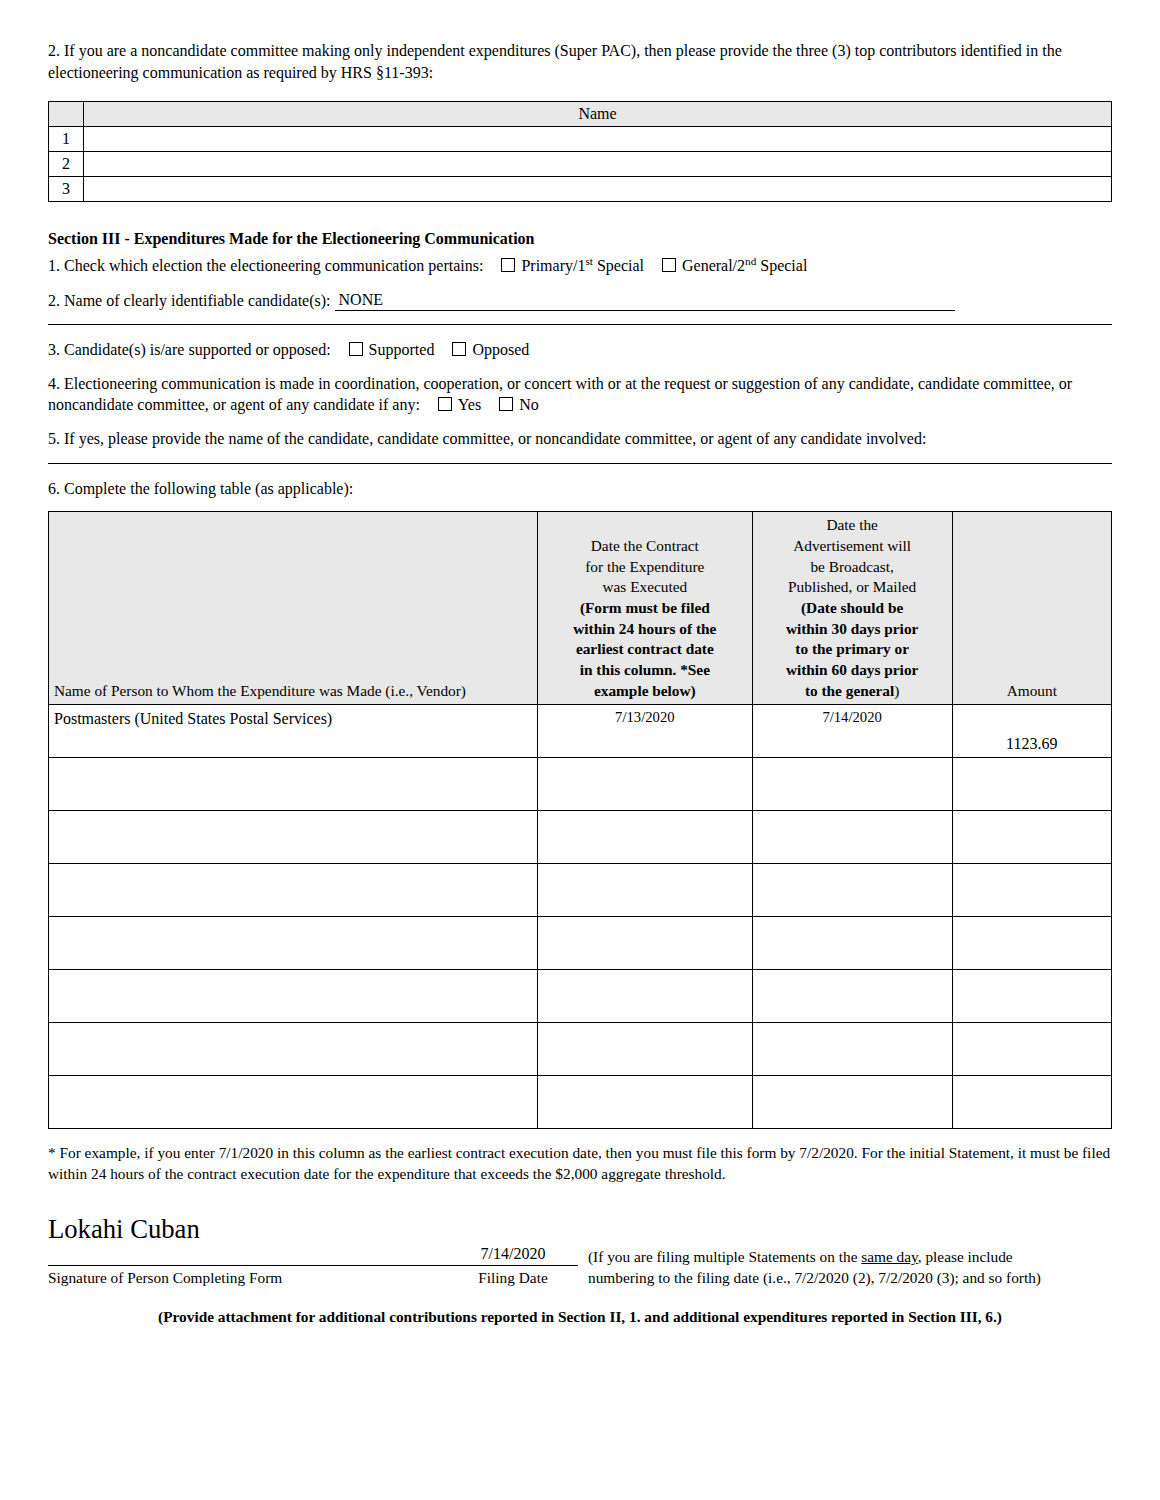2. If you are a noncandidate committee making only independent expenditures (Super PAC), then please provide the three (3) top contributors identified in the electioneering communication as required by HRS §11-393:
| | Name |
| --- | --- |
| 1 | |
| 2 | |
| 3 | |
Section III - Expenditures Made for the Electioneering Communication
1. Check which election the electioneering communication pertains: Primary/1st Special General/2nd Special
2. Name of clearly identifiable candidate(s): NONE
3. Candidate(s) is/are supported or opposed: Supported Opposed
4. Electioneering communication is made in coordination, cooperation, or concert with or at the request or suggestion of any candidate, candidate committee, or noncandidate committee, or agent of any candidate if any: Yes No
5. If yes, please provide the name of the candidate, candidate committee, or noncandidate committee, or agent of any candidate involved:
6. Complete the following table (as applicable):
| Name of Person to Whom the Expenditure was Made (i.e., Vendor) | Date the Contract for the Expenditure was Executed (Form must be filed within 24 hours of the earliest contract date in this column. *See example below) | Date the Advertisement will be Broadcast, Published, or Mailed (Date should be within 30 days prior to the primary or within 60 days prior to the general ) | Amount |
| --- | --- | --- | --- |
| Postmasters (United States Postal Services) | 7/13/2020 | 7/14/2020 | 1123.69 |
* For example, if you enter 7/1/2020 in this column as the earliest contract execution date, then you must file this form by 7/2/2020. For the initial Statement, it must be filed within 24 hours of the contract execution date for the expenditure that exceeds the $2,000 aggregate threshold.
Lokahi Cuban
7/14/2020
(If you are filing multiple Statements on the same day, please include
Signature of Person Completing Form
Filing Date
numbering to the filing date (i.e., 7/2/2020 (2), 7/2/2020 (3); and so forth)
(Provide attachment for additional contributions reported in Section II, 1. and additional expenditures reported in Section III, 6.)